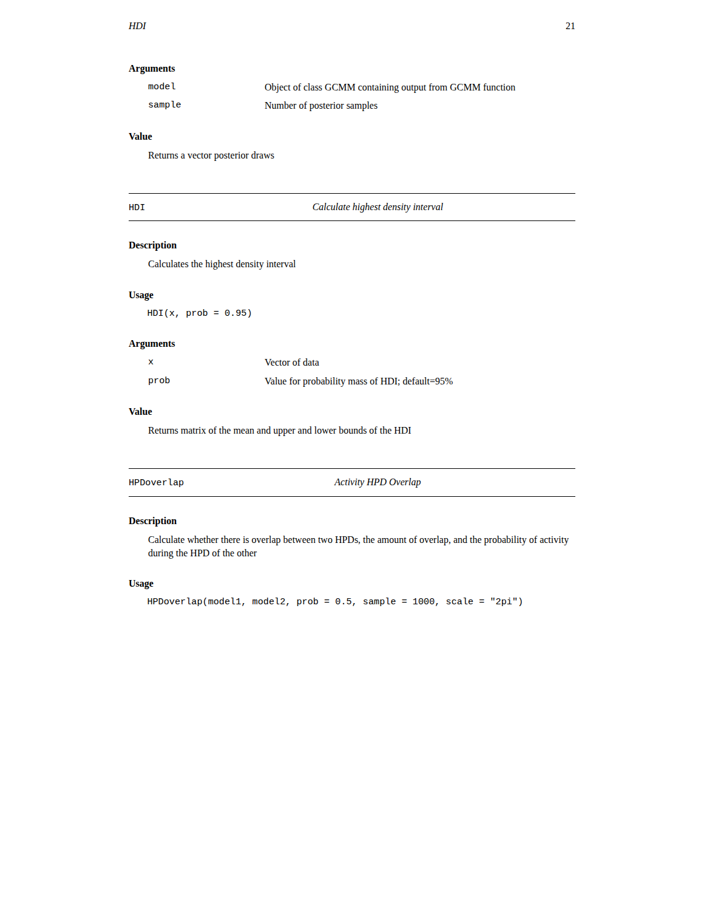HDI 21
Arguments
model
Object of class GCMM containing output from GCMM function
sample
Number of posterior samples
Value
Returns a vector posterior draws
HDI Calculate highest density interval
Description
Calculates the highest density interval
Usage
HDI(x, prob = 0.95)
Arguments
x
Vector of data
prob
Value for probability mass of HDI; default=95%
Value
Returns matrix of the mean and upper and lower bounds of the HDI
HPDoverlap Activity HPD Overlap
Description
Calculate whether there is overlap between two HPDs, the amount of overlap, and the probability of activity during the HPD of the other
Usage
HPDoverlap(model1, model2, prob = 0.5, sample = 1000, scale = "2pi")